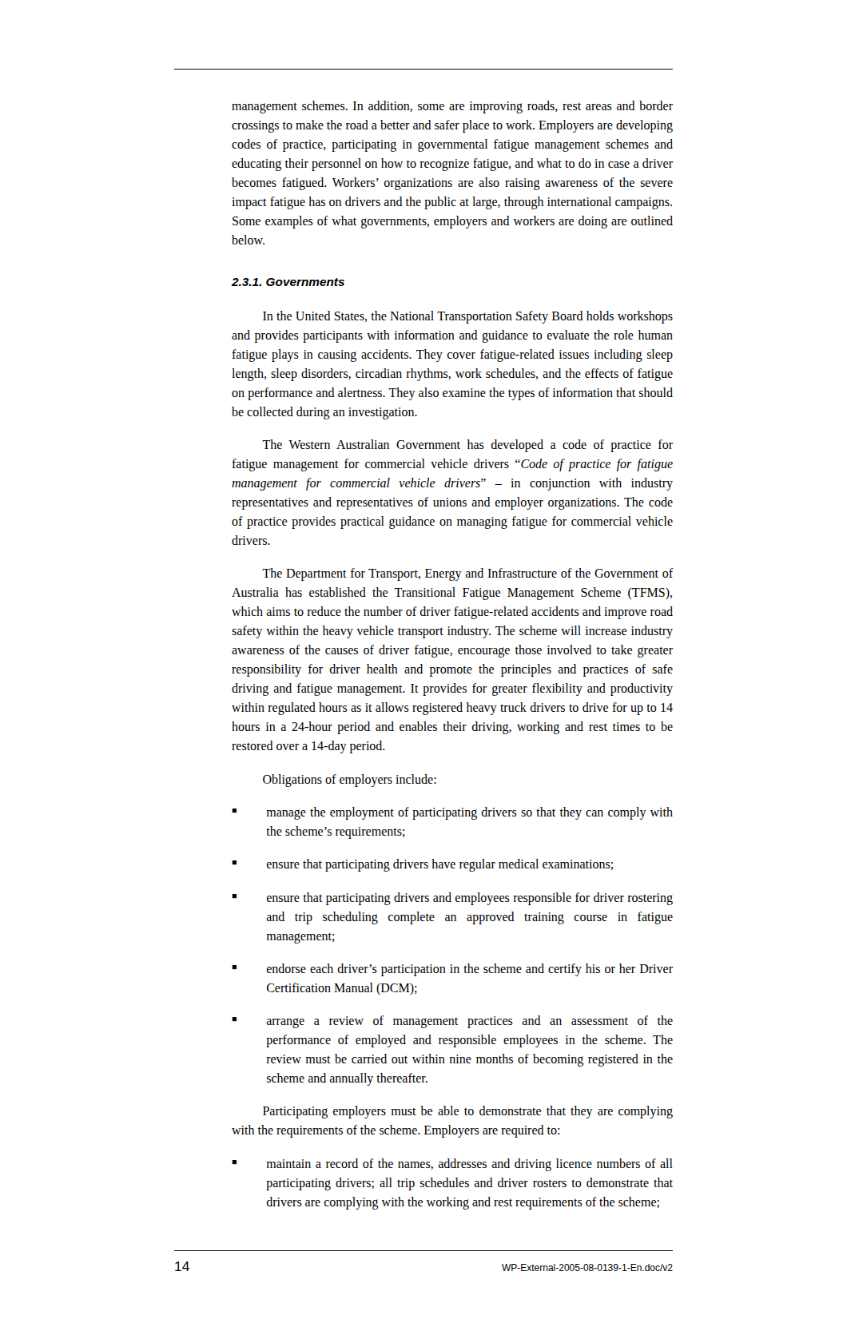management schemes. In addition, some are improving roads, rest areas and border crossings to make the road a better and safer place to work. Employers are developing codes of practice, participating in governmental fatigue management schemes and educating their personnel on how to recognize fatigue, and what to do in case a driver becomes fatigued. Workers’ organizations are also raising awareness of the severe impact fatigue has on drivers and the public at large, through international campaigns. Some examples of what governments, employers and workers are doing are outlined below.
2.3.1. Governments
In the United States, the National Transportation Safety Board holds workshops and provides participants with information and guidance to evaluate the role human fatigue plays in causing accidents. They cover fatigue-related issues including sleep length, sleep disorders, circadian rhythms, work schedules, and the effects of fatigue on performance and alertness. They also examine the types of information that should be collected during an investigation.
The Western Australian Government has developed a code of practice for fatigue management for commercial vehicle drivers “Code of practice for fatigue management for commercial vehicle drivers” – in conjunction with industry representatives and representatives of unions and employer organizations. The code of practice provides practical guidance on managing fatigue for commercial vehicle drivers.
The Department for Transport, Energy and Infrastructure of the Government of Australia has established the Transitional Fatigue Management Scheme (TFMS), which aims to reduce the number of driver fatigue-related accidents and improve road safety within the heavy vehicle transport industry. The scheme will increase industry awareness of the causes of driver fatigue, encourage those involved to take greater responsibility for driver health and promote the principles and practices of safe driving and fatigue management. It provides for greater flexibility and productivity within regulated hours as it allows registered heavy truck drivers to drive for up to 14 hours in a 24-hour period and enables their driving, working and rest times to be restored over a 14-day period.
Obligations of employers include:
manage the employment of participating drivers so that they can comply with the scheme’s requirements;
ensure that participating drivers have regular medical examinations;
ensure that participating drivers and employees responsible for driver rostering and trip scheduling complete an approved training course in fatigue management;
endorse each driver’s participation in the scheme and certify his or her Driver Certification Manual (DCM);
arrange a review of management practices and an assessment of the performance of employed and responsible employees in the scheme. The review must be carried out within nine months of becoming registered in the scheme and annually thereafter.
Participating employers must be able to demonstrate that they are complying with the requirements of the scheme. Employers are required to:
maintain a record of the names, addresses and driving licence numbers of all participating drivers; all trip schedules and driver rosters to demonstrate that drivers are complying with the working and rest requirements of the scheme;
14 WP-External-2005-08-0139-1-En.doc/v2